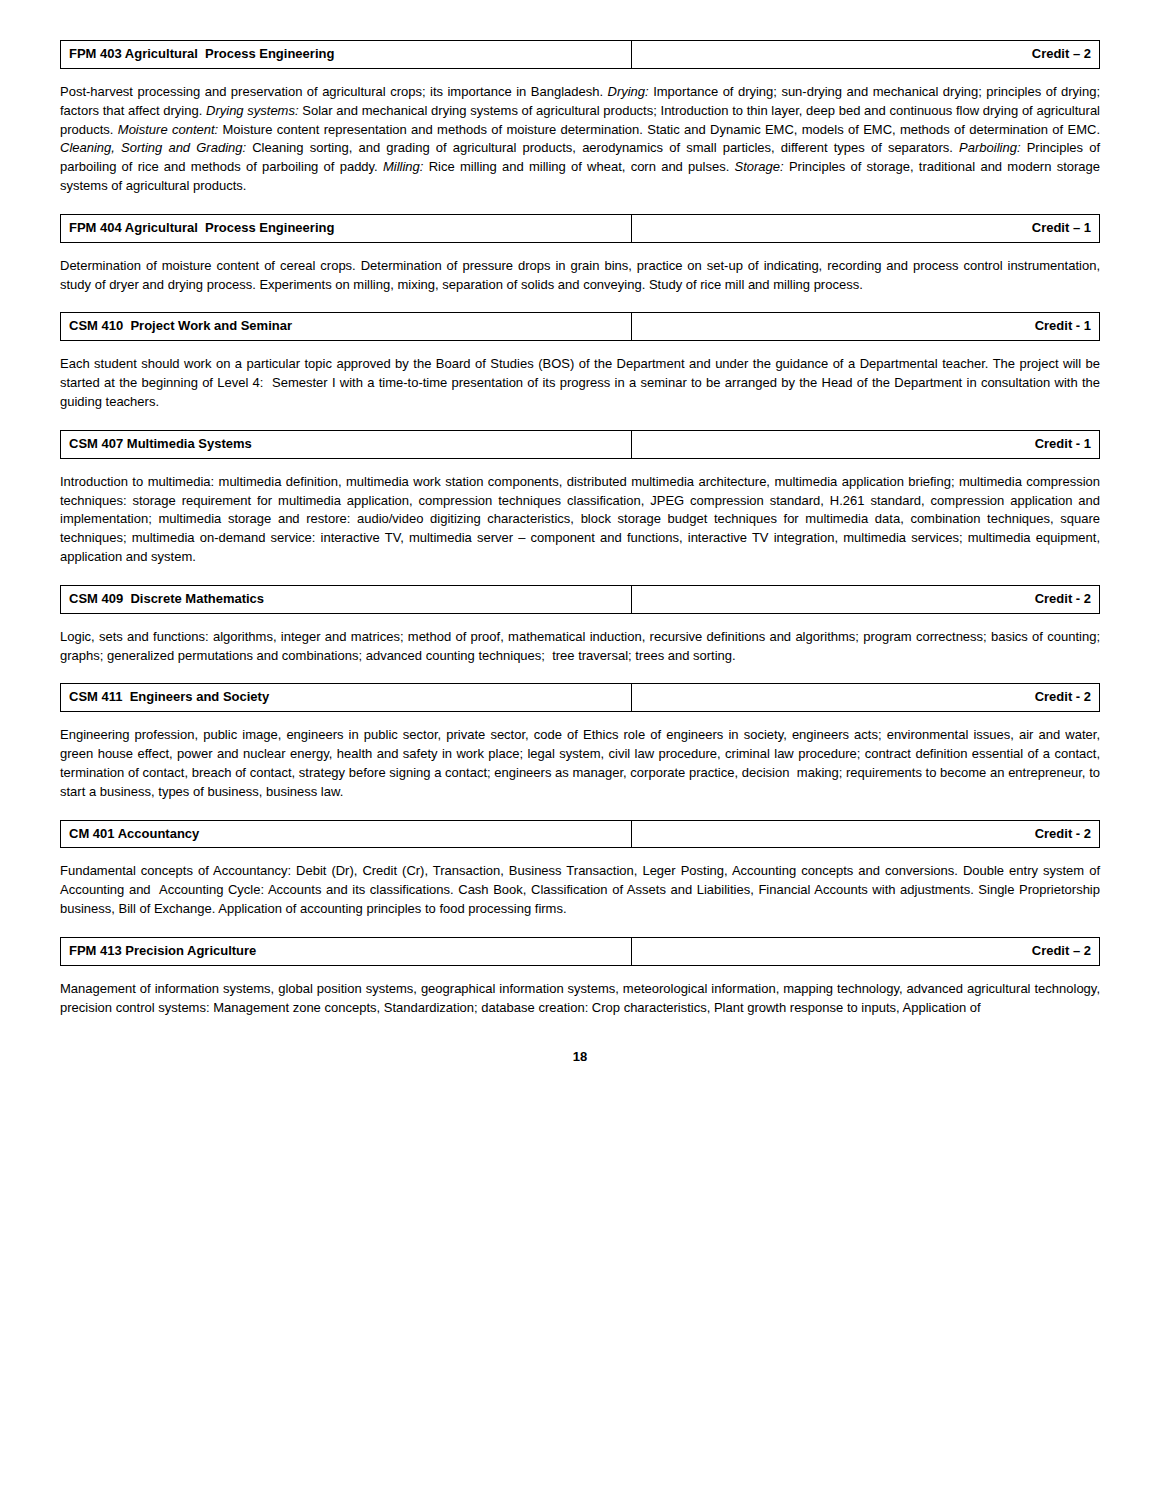| FPM 403 Agricultural Process Engineering | Credit – 2 |
Post-harvest processing and preservation of agricultural crops; its importance in Bangladesh. Drying: Importance of drying; sun-drying and mechanical drying; principles of drying; factors that affect drying. Drying systems: Solar and mechanical drying systems of agricultural products; Introduction to thin layer, deep bed and continuous flow drying of agricultural products. Moisture content: Moisture content representation and methods of moisture determination. Static and Dynamic EMC, models of EMC, methods of determination of EMC. Cleaning, Sorting and Grading: Cleaning sorting, and grading of agricultural products, aerodynamics of small particles, different types of separators. Parboiling: Principles of parboiling of rice and methods of parboiling of paddy. Milling: Rice milling and milling of wheat, corn and pulses. Storage: Principles of storage, traditional and modern storage systems of agricultural products.
| FPM 404 Agricultural Process Engineering | Credit – 1 |
Determination of moisture content of cereal crops. Determination of pressure drops in grain bins, practice on set-up of indicating, recording and process control instrumentation, study of dryer and drying process. Experiments on milling, mixing, separation of solids and conveying. Study of rice mill and milling process.
| CSM 410 Project Work and Seminar | Credit - 1 |
Each student should work on a particular topic approved by the Board of Studies (BOS) of the Department and under the guidance of a Departmental teacher. The project will be started at the beginning of Level 4: Semester I with a time-to-time presentation of its progress in a seminar to be arranged by the Head of the Department in consultation with the guiding teachers.
| CSM 407 Multimedia Systems | Credit - 1 |
Introduction to multimedia: multimedia definition, multimedia work station components, distributed multimedia architecture, multimedia application briefing; multimedia compression techniques: storage requirement for multimedia application, compression techniques classification, JPEG compression standard, H.261 standard, compression application and implementation; multimedia storage and restore: audio/video digitizing characteristics, block storage budget techniques for multimedia data, combination techniques, square techniques; multimedia on-demand service: interactive TV, multimedia server – component and functions, interactive TV integration, multimedia services; multimedia equipment, application and system.
| CSM 409 Discrete Mathematics | Credit - 2 |
Logic, sets and functions: algorithms, integer and matrices; method of proof, mathematical induction, recursive definitions and algorithms; program correctness; basics of counting; graphs; generalized permutations and combinations; advanced counting techniques; tree traversal; trees and sorting.
| CSM 411 Engineers and Society | Credit - 2 |
Engineering profession, public image, engineers in public sector, private sector, code of Ethics role of engineers in society, engineers acts; environmental issues, air and water, green house effect, power and nuclear energy, health and safety in work place; legal system, civil law procedure, criminal law procedure; contract definition essential of a contact, termination of contact, breach of contact, strategy before signing a contact; engineers as manager, corporate practice, decision making; requirements to become an entrepreneur, to start a business, types of business, business law.
| CM 401 Accountancy | Credit - 2 |
Fundamental concepts of Accountancy: Debit (Dr), Credit (Cr), Transaction, Business Transaction, Leger Posting, Accounting concepts and conversions. Double entry system of Accounting and Accounting Cycle: Accounts and its classifications. Cash Book, Classification of Assets and Liabilities, Financial Accounts with adjustments. Single Proprietorship business, Bill of Exchange. Application of accounting principles to food processing firms.
| FPM 413 Precision Agriculture | Credit – 2 |
Management of information systems, global position systems, geographical information systems, meteorological information, mapping technology, advanced agricultural technology, precision control systems: Management zone concepts, Standardization; database creation: Crop characteristics, Plant growth response to inputs, Application of
18